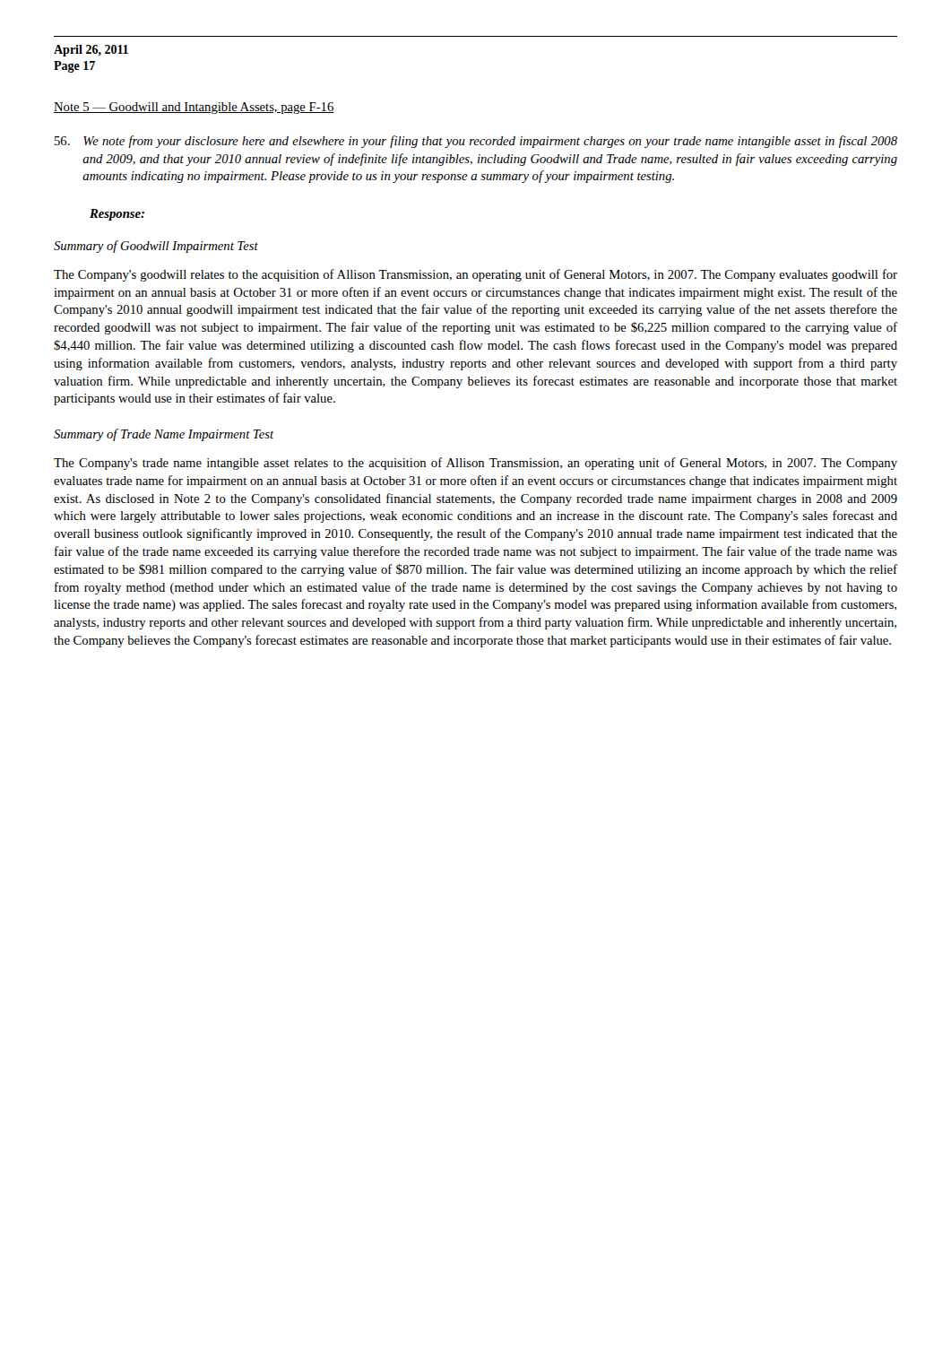April 26, 2011
Page 17
Note 5 — Goodwill and Intangible Assets, page F-16
56.
We note from your disclosure here and elsewhere in your filing that you recorded impairment charges on your trade name intangible asset in fiscal 2008 and 2009, and that your 2010 annual review of indefinite life intangibles, including Goodwill and Trade name, resulted in fair values exceeding carrying amounts indicating no impairment. Please provide to us in your response a summary of your impairment testing.
Response:
Summary of Goodwill Impairment Test
The Company's goodwill relates to the acquisition of Allison Transmission, an operating unit of General Motors, in 2007. The Company evaluates goodwill for impairment on an annual basis at October 31 or more often if an event occurs or circumstances change that indicates impairment might exist. The result of the Company's 2010 annual goodwill impairment test indicated that the fair value of the reporting unit exceeded its carrying value of the net assets therefore the recorded goodwill was not subject to impairment. The fair value of the reporting unit was estimated to be $6,225 million compared to the carrying value of $4,440 million. The fair value was determined utilizing a discounted cash flow model. The cash flows forecast used in the Company's model was prepared using information available from customers, vendors, analysts, industry reports and other relevant sources and developed with support from a third party valuation firm. While unpredictable and inherently uncertain, the Company believes its forecast estimates are reasonable and incorporate those that market participants would use in their estimates of fair value.
Summary of Trade Name Impairment Test
The Company's trade name intangible asset relates to the acquisition of Allison Transmission, an operating unit of General Motors, in 2007. The Company evaluates trade name for impairment on an annual basis at October 31 or more often if an event occurs or circumstances change that indicates impairment might exist. As disclosed in Note 2 to the Company's consolidated financial statements, the Company recorded trade name impairment charges in 2008 and 2009 which were largely attributable to lower sales projections, weak economic conditions and an increase in the discount rate. The Company's sales forecast and overall business outlook significantly improved in 2010. Consequently, the result of the Company's 2010 annual trade name impairment test indicated that the fair value of the trade name exceeded its carrying value therefore the recorded trade name was not subject to impairment. The fair value of the trade name was estimated to be $981 million compared to the carrying value of $870 million. The fair value was determined utilizing an income approach by which the relief from royalty method (method under which an estimated value of the trade name is determined by the cost savings the Company achieves by not having to license the trade name) was applied. The sales forecast and royalty rate used in the Company's model was prepared using information available from customers, analysts, industry reports and other relevant sources and developed with support from a third party valuation firm. While unpredictable and inherently uncertain, the Company believes the Company's forecast estimates are reasonable and incorporate those that market participants would use in their estimates of fair value.